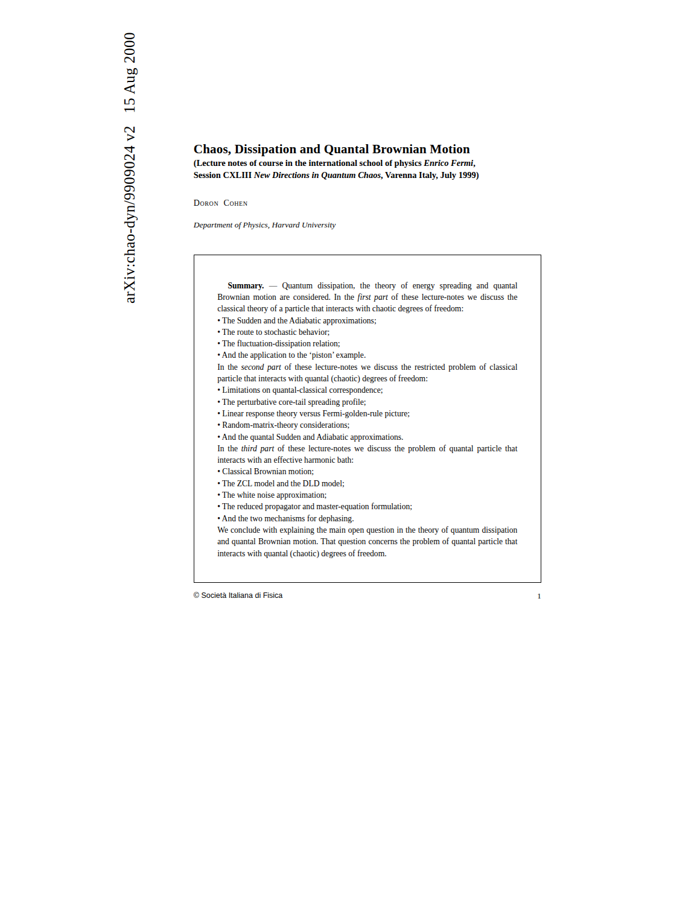arXiv:chao-dyn/9909024 v2 15 Aug 2000
Chaos, Dissipation and Quantal Brownian Motion
(Lecture notes of course in the international school of physics Enrico Fermi,
Session CXLIII New Directions in Quantum Chaos, Varenna Italy, July 1999)
Doron Cohen
Department of Physics, Harvard University
Summary. — Quantum dissipation, the theory of energy spreading and quantal Brownian motion are considered. In the first part of these lecture-notes we discuss the classical theory of a particle that interacts with chaotic degrees of freedom:
• The Sudden and the Adiabatic approximations;
• The route to stochastic behavior;
• The fluctuation-dissipation relation;
• And the application to the ‘piston’ example.
In the second part of these lecture-notes we discuss the restricted problem of classical particle that interacts with quantal (chaotic) degrees of freedom:
• Limitations on quantal-classical correspondence;
• The perturbative core-tail spreading profile;
• Linear response theory versus Fermi-golden-rule picture;
• Random-matrix-theory considerations;
• And the quantal Sudden and Adiabatic approximations.
In the third part of these lecture-notes we discuss the problem of quantal particle that interacts with an effective harmonic bath:
• Classical Brownian motion;
• The ZCL model and the DLD model;
• The white noise approximation;
• The reduced propagator and master-equation formulation;
• And the two mechanisms for dephasing.
We conclude with explaining the main open question in the theory of quantum dissipation and quantal Brownian motion. That question concerns the problem of quantal particle that interacts with quantal (chaotic) degrees of freedom.
© Società Italiana di Fisica 1